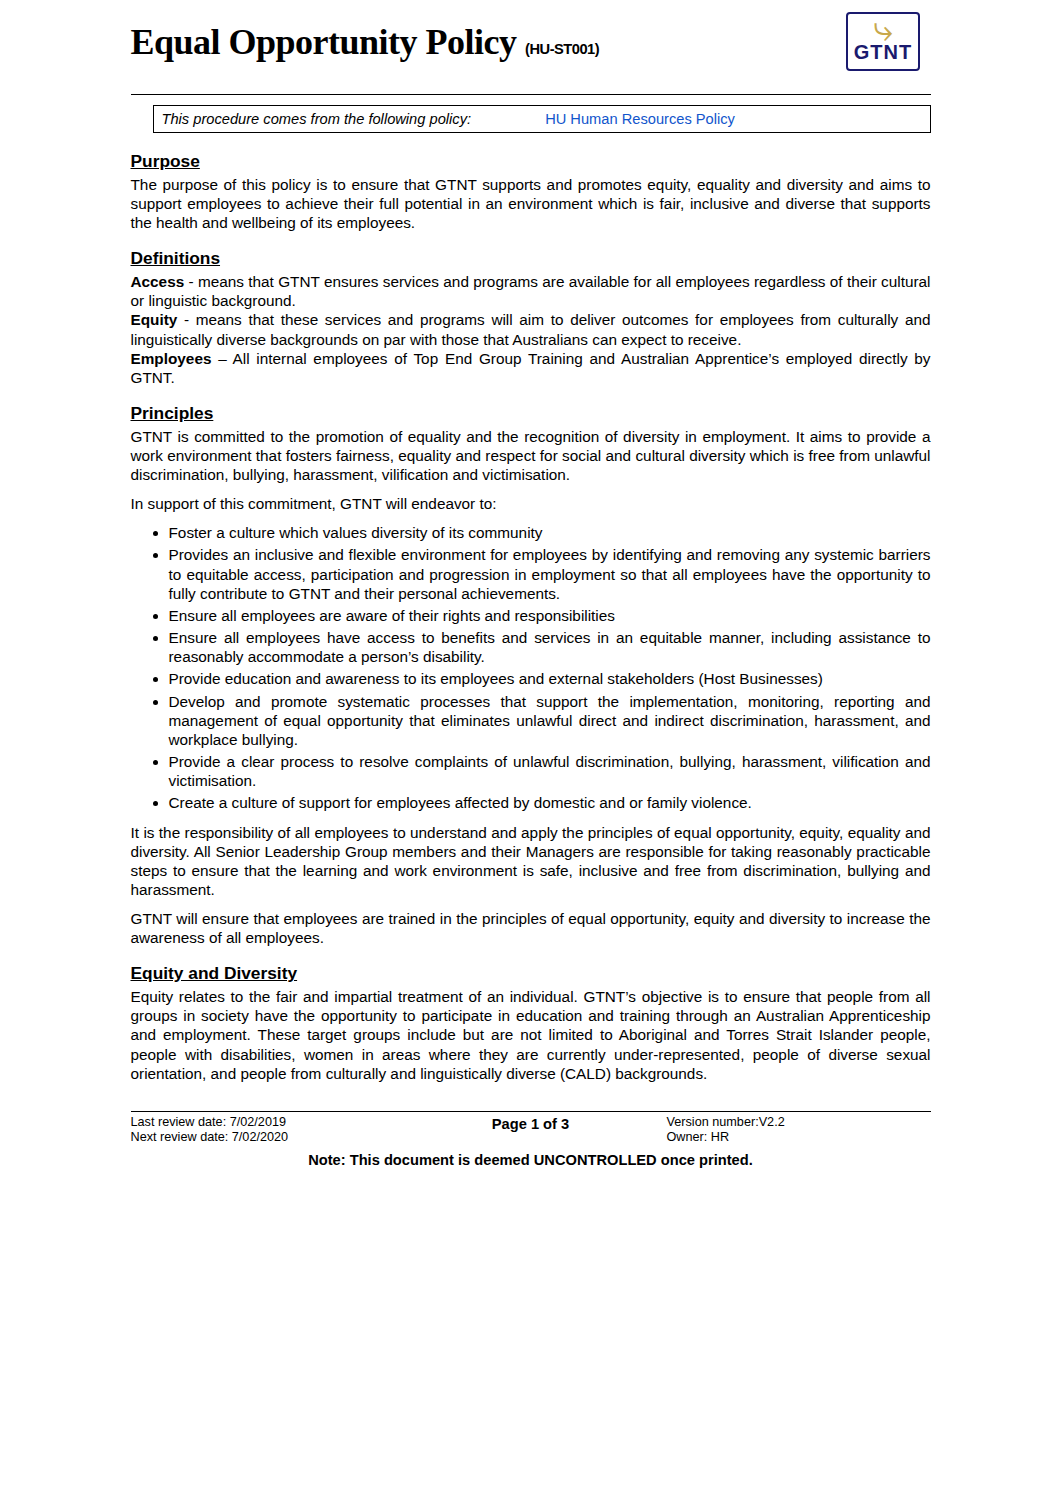Equal Opportunity Policy (HU-ST001)
⤷ GTNT
This procedure comes from the following policy: HU Human Resources Policy
Purpose
The purpose of this policy is to ensure that GTNT supports and promotes equity, equality and diversity and aims to support employees to achieve their full potential in an environment which is fair, inclusive and diverse that supports the health and wellbeing of its employees.
Definitions
Access - means that GTNT ensures services and programs are available for all employees regardless of their cultural or linguistic background.
Equity - means that these services and programs will aim to deliver outcomes for employees from culturally and linguistically diverse backgrounds on par with those that Australians can expect to receive.
Employees – All internal employees of Top End Group Training and Australian Apprentice’s employed directly by GTNT.
Principles
GTNT is committed to the promotion of equality and the recognition of diversity in employment. It aims to provide a work environment that fosters fairness, equality and respect for social and cultural diversity which is free from unlawful discrimination, bullying, harassment, vilification and victimisation.
In support of this commitment, GTNT will endeavor to:
Foster a culture which values diversity of its community
Provides an inclusive and flexible environment for employees by identifying and removing any systemic barriers to equitable access, participation and progression in employment so that all employees have the opportunity to fully contribute to GTNT and their personal achievements.
Ensure all employees are aware of their rights and responsibilities
Ensure all employees have access to benefits and services in an equitable manner, including assistance to reasonably accommodate a person’s disability.
Provide education and awareness to its employees and external stakeholders (Host Businesses)
Develop and promote systematic processes that support the implementation, monitoring, reporting and management of equal opportunity that eliminates unlawful direct and indirect discrimination, harassment, and workplace bullying.
Provide a clear process to resolve complaints of unlawful discrimination, bullying, harassment, vilification and victimisation.
Create a culture of support for employees affected by domestic and or family violence.
It is the responsibility of all employees to understand and apply the principles of equal opportunity, equity, equality and diversity. All Senior Leadership Group members and their Managers are responsible for taking reasonably practicable steps to ensure that the learning and work environment is safe, inclusive and free from discrimination, bullying and harassment.
GTNT will ensure that employees are trained in the principles of equal opportunity, equity and diversity to increase the awareness of all employees.
Equity and Diversity
Equity relates to the fair and impartial treatment of an individual. GTNT’s objective is to ensure that people from all groups in society have the opportunity to participate in education and training through an Australian Apprenticeship and employment. These target groups include but are not limited to Aboriginal and Torres Strait Islander people, people with disabilities, women in areas where they are currently under-represented, people of diverse sexual orientation, and people from culturally and linguistically diverse (CALD) backgrounds.
Last review date: 7/02/2019
Next review date: 7/02/2020
Page 1 of 3
Version number:V2.2
Owner: HR
Note: This document is deemed UNCONTROLLED once printed.